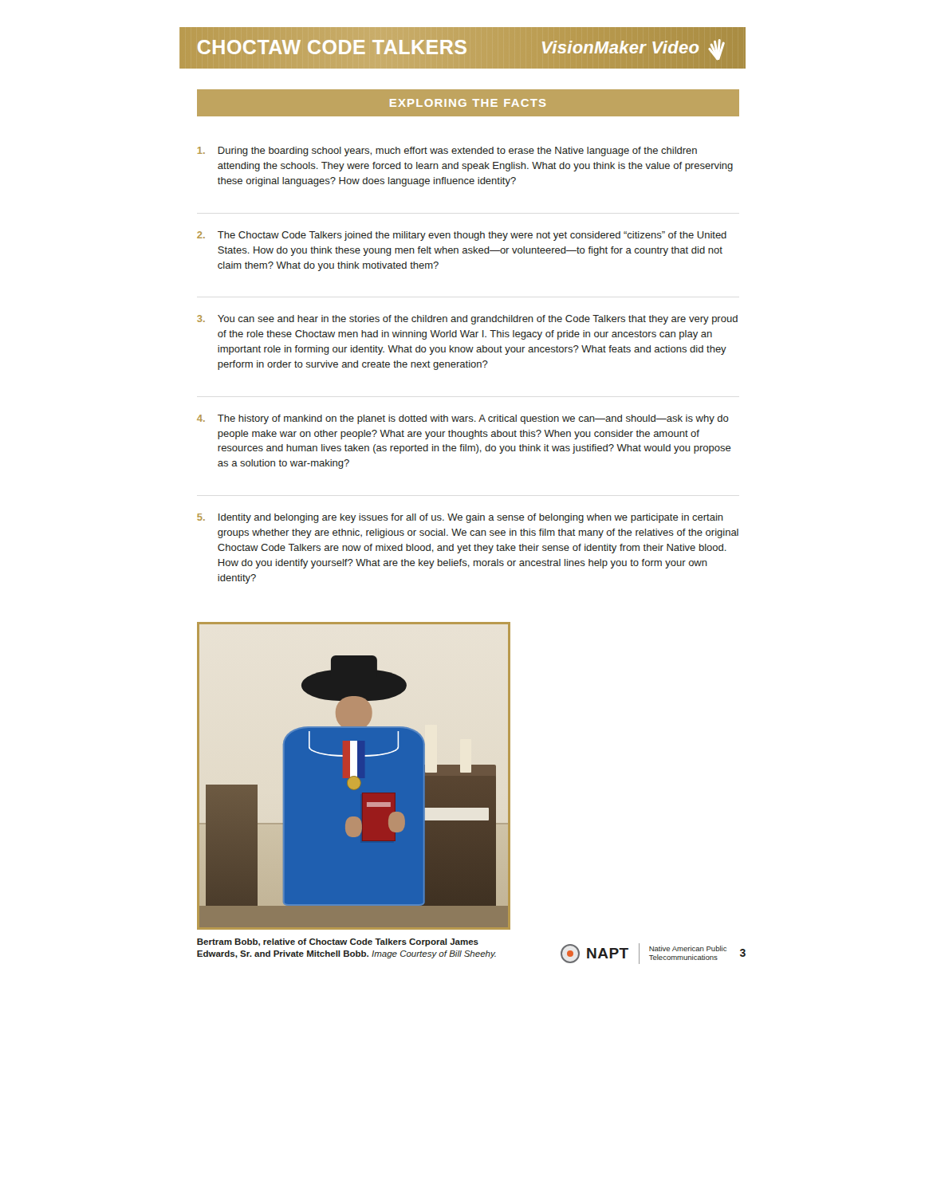CHOCTAW CODE TALKERS
VisionMaker Video
EXPLORING THE FACTS
1.
During the boarding school years, much effort was extended to erase the Native language of the children attending the schools. They were forced to learn and speak English. What do you think is the value of preserving these original languages? How does language influence identity?
2.
The Choctaw Code Talkers joined the military even though they were not yet considered “citizens” of the United States. How do you think these young men felt when asked—or volunteered—to fight for a country that did not claim them? What do you think motivated them?
3.
You can see and hear in the stories of the children and grandchildren of the Code Talkers that they are very proud of the role these Choctaw men had in winning World War I. This legacy of pride in our ancestors can play an important role in forming our identity. What do you know about your ancestors? What feats and actions did they perform in order to survive and create the next generation?
4.
The history of mankind on the planet is dotted with wars. A critical question we can—and should—ask is why do people make war on other people? What are your thoughts about this? When you consider the amount of resources and human lives taken (as reported in the film), do you think it was justified? What would you propose as a solution to war-making?
5.
Identity and belonging are key issues for all of us. We gain a sense of belonging when we participate in certain groups whether they are ethnic, religious or social. We can see in this film that many of the relatives of the original Choctaw Code Talkers are now of mixed blood, and yet they take their sense of identity from their Native blood. How do you identify yourself? What are the key beliefs, morals or ancestral lines help you to form your own identity?
Bertram Bobb, relative of Choctaw Code Talkers Corporal James Edwards, Sr. and Private Mitchell Bobb. Image Courtesy of Bill Sheehy.
NAPT Native American Public
Telecommunications
3